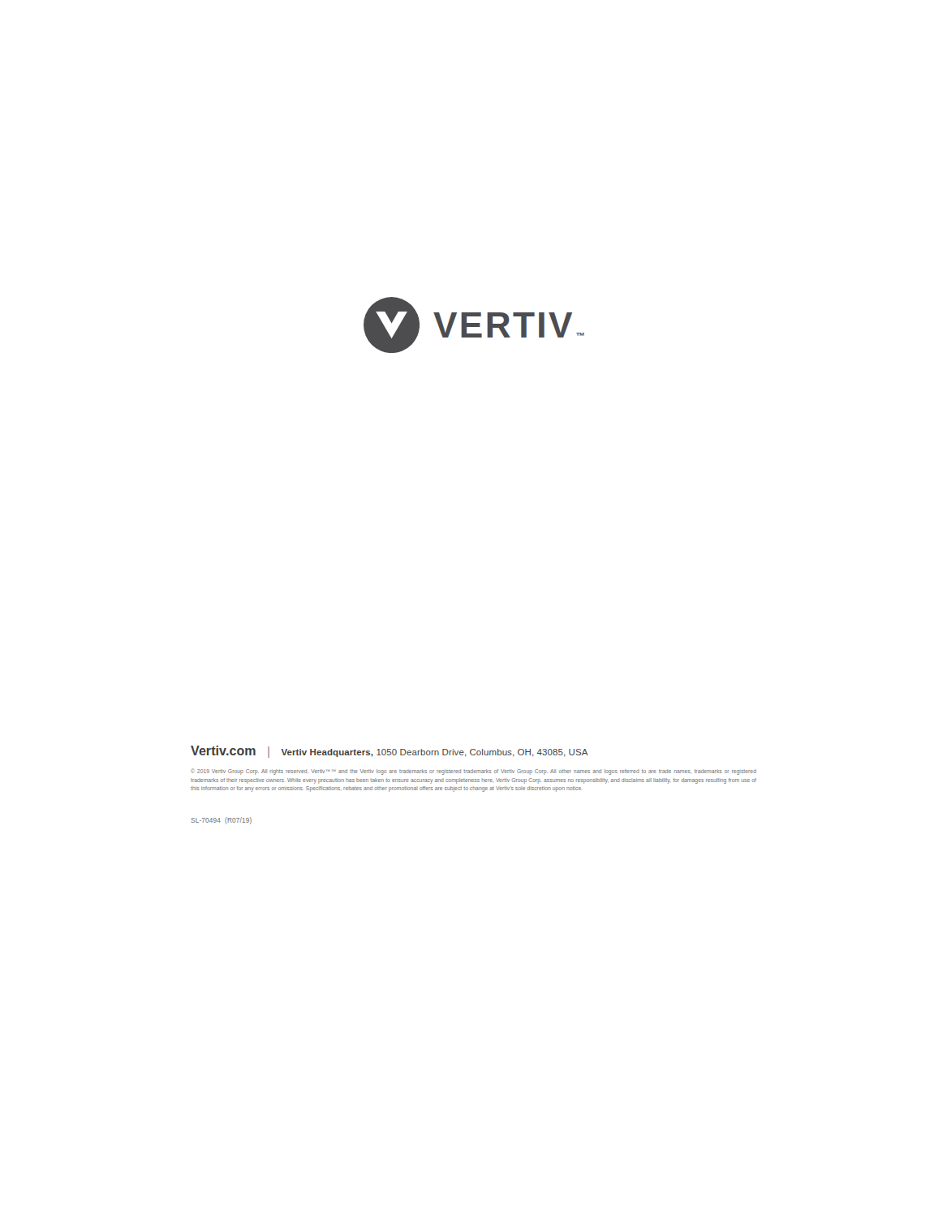VERTIV™
Vertiv.com | Vertiv Headquarters, 1050 Dearborn Drive, Columbus, OH, 43085, USA
© 2019 Vertiv Group Corp. All rights reserved. Vertiv™™ and the Vertiv logo are trademarks or registered trademarks of Vertiv Group Corp. All other names and logos referred to are trade names, trademarks or registered trademarks of their respective owners. While every precaution has been taken to ensure accuracy and completeness here, Vertiv Group Corp. assumes no responsibility, and disclaims all liability, for damages resulting from use of this information or for any errors or omissions. Specifications, rebates and other promotional offers are subject to change at Vertiv's sole discretion upon notice.
SL-70494 (R07/19)